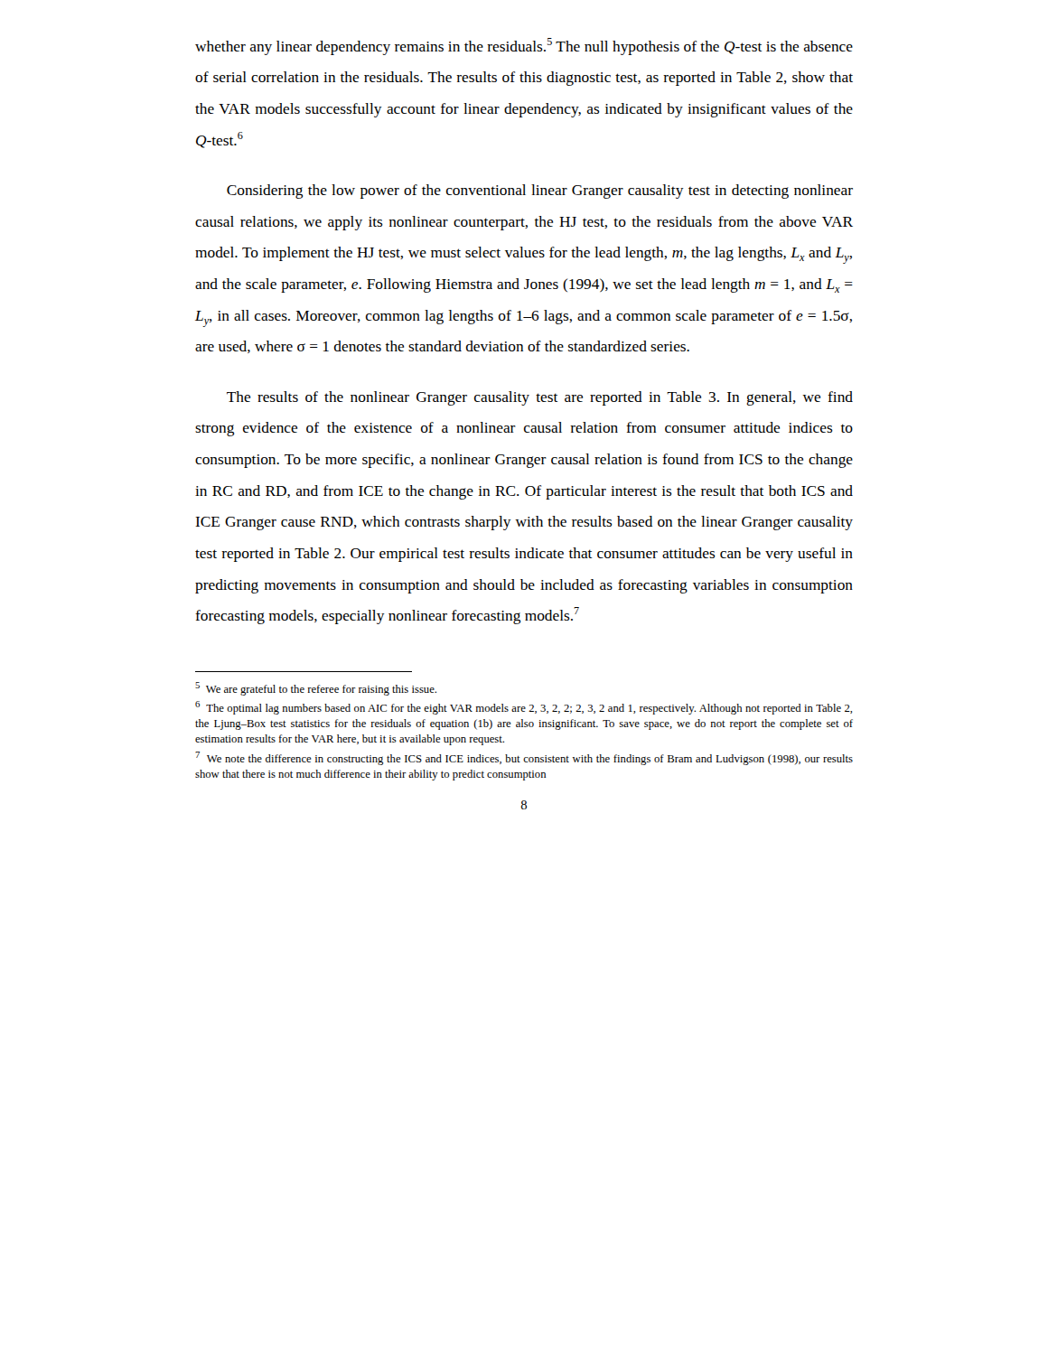whether any linear dependency remains in the residuals.5 The null hypothesis of the Q-test is the absence of serial correlation in the residuals. The results of this diagnostic test, as reported in Table 2, show that the VAR models successfully account for linear dependency, as indicated by insignificant values of the Q-test.6
Considering the low power of the conventional linear Granger causality test in detecting nonlinear causal relations, we apply its nonlinear counterpart, the HJ test, to the residuals from the above VAR model. To implement the HJ test, we must select values for the lead length, m, the lag lengths, Lx and Ly, and the scale parameter, e. Following Hiemstra and Jones (1994), we set the lead length m = 1, and Lx = Ly, in all cases. Moreover, common lag lengths of 1–6 lags, and a common scale parameter of e = 1.5σ, are used, where σ = 1 denotes the standard deviation of the standardized series.
The results of the nonlinear Granger causality test are reported in Table 3. In general, we find strong evidence of the existence of a nonlinear causal relation from consumer attitude indices to consumption. To be more specific, a nonlinear Granger causal relation is found from ICS to the change in RC and RD, and from ICE to the change in RC. Of particular interest is the result that both ICS and ICE Granger cause RND, which contrasts sharply with the results based on the linear Granger causality test reported in Table 2. Our empirical test results indicate that consumer attitudes can be very useful in predicting movements in consumption and should be included as forecasting variables in consumption forecasting models, especially nonlinear forecasting models.7
5 We are grateful to the referee for raising this issue.
6 The optimal lag numbers based on AIC for the eight VAR models are 2, 3, 2, 2; 2, 3, 2 and 1, respectively. Although not reported in Table 2, the Ljung–Box test statistics for the residuals of equation (1b) are also insignificant. To save space, we do not report the complete set of estimation results for the VAR here, but it is available upon request.
7 We note the difference in constructing the ICS and ICE indices, but consistent with the findings of Bram and Ludvigson (1998), our results show that there is not much difference in their ability to predict consumption
8